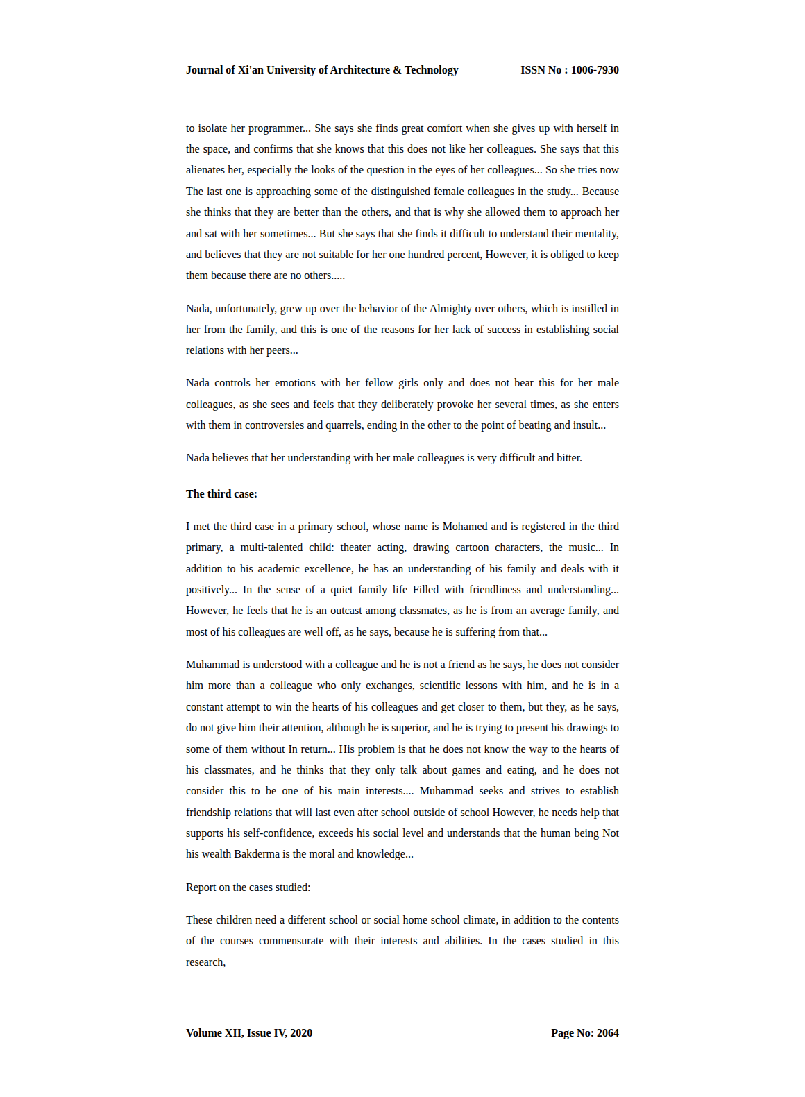Journal of Xi'an University of Architecture & Technology
ISSN No : 1006-7930
to isolate her programmer... She says she finds great comfort when she gives up with herself in the space, and confirms that she knows that this does not like her colleagues. She says that this alienates her, especially the looks of the question in the eyes of her colleagues... So she tries now The last one is approaching some of the distinguished female colleagues in the study... Because she thinks that they are better than the others, and that is why she allowed them to approach her and sat with her sometimes... But she says that she finds it difficult to understand their mentality, and believes that they are not suitable for her one hundred percent, However, it is obliged to keep them because there are no others.....
Nada, unfortunately, grew up over the behavior of the Almighty over others, which is instilled in her from the family, and this is one of the reasons for her lack of success in establishing social relations with her peers...
Nada controls her emotions with her fellow girls only and does not bear this for her male colleagues, as she sees and feels that they deliberately provoke her several times, as she enters with them in controversies and quarrels, ending in the other to the point of beating and insult...
Nada believes that her understanding with her male colleagues is very difficult and bitter.
The third case:
I met the third case in a primary school, whose name is Mohamed and is registered in the third primary, a multi-talented child: theater acting, drawing cartoon characters, the music... In addition to his academic excellence, he has an understanding of his family and deals with it positively... In the sense of a quiet family life Filled with friendliness and understanding... However, he feels that he is an outcast among classmates, as he is from an average family, and most of his colleagues are well off, as he says, because he is suffering from that...
Muhammad is understood with a colleague and he is not a friend as he says, he does not consider him more than a colleague who only exchanges, scientific lessons with him, and he is in a constant attempt to win the hearts of his colleagues and get closer to them, but they, as he says, do not give him their attention, although he is superior, and he is trying to present his drawings to some of them without In return... His problem is that he does not know the way to the hearts of his classmates, and he thinks that they only talk about games and eating, and he does not consider this to be one of his main interests.... Muhammad seeks and strives to establish friendship relations that will last even after school outside of school However, he needs help that supports his self-confidence, exceeds his social level and understands that the human being Not his wealth Bakderma is the moral and knowledge...
Report on the cases studied:
These children need a different school or social home school climate, in addition to the contents of the courses commensurate with their interests and abilities. In the cases studied in this research,
Volume XII, Issue IV, 2020
Page No: 2064